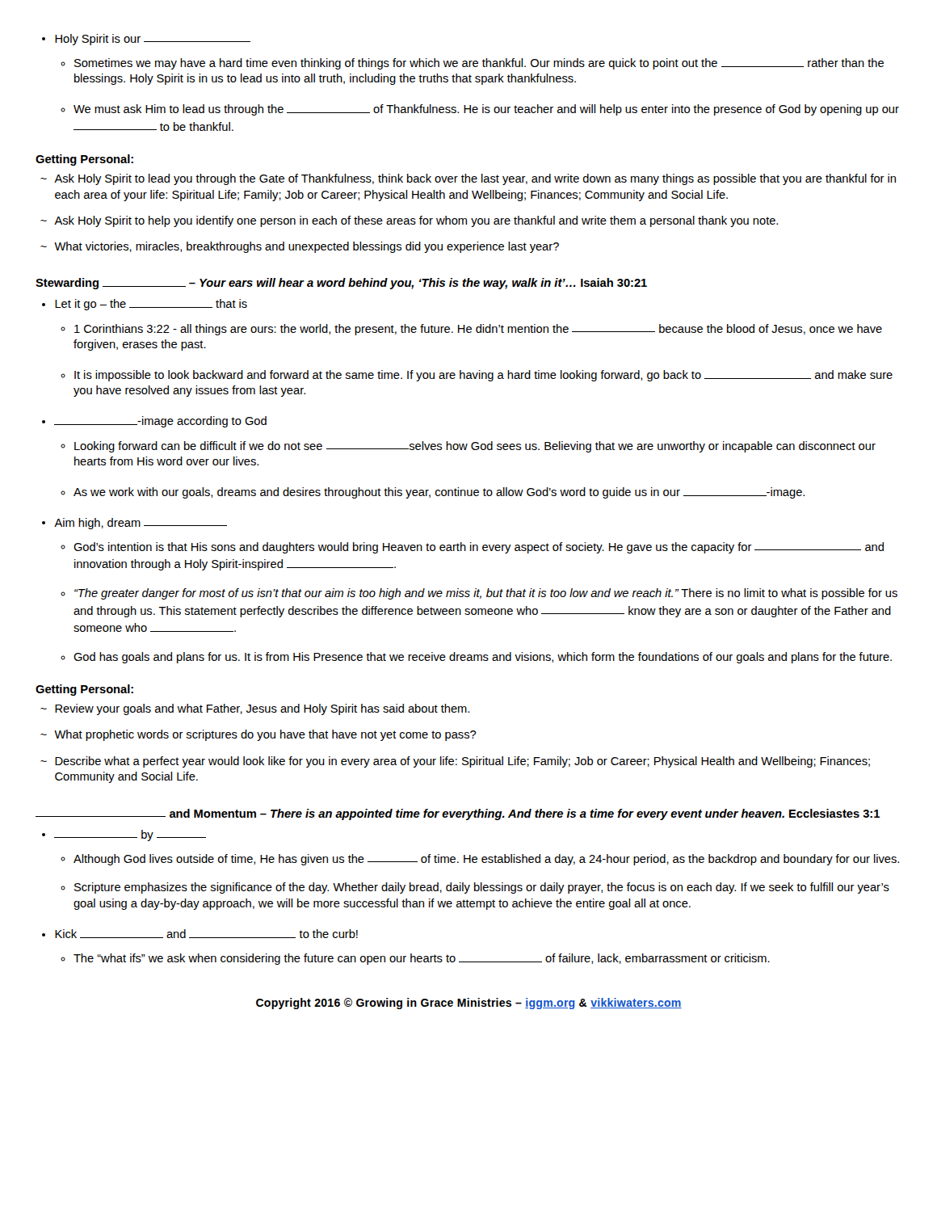Holy Spirit is our
Sometimes we may have a hard time even thinking of things for which we are thankful. Our minds are quick to point out the rather than the blessings. Holy Spirit is in us to lead us into all truth, including the truths that spark thankfulness.
We must ask Him to lead us through the of Thankfulness. He is our teacher and will help us enter into the presence of God by opening up our to be thankful.
Getting Personal:
Ask Holy Spirit to lead you through the Gate of Thankfulness, think back over the last year, and write down as many things as possible that you are thankful for in each area of your life: Spiritual Life; Family; Job or Career; Physical Health and Wellbeing; Finances; Community and Social Life.
Ask Holy Spirit to help you identify one person in each of these areas for whom you are thankful and write them a personal thank you note.
What victories, miracles, breakthroughs and unexpected blessings did you experience last year?
Stewarding – Your ears will hear a word behind you, ‘This is the way, walk in it’… Isaiah 30:21
Let it go – the that is
1 Corinthians 3:22 - all things are ours: the world, the present, the future. He didn’t mention the because the blood of Jesus, once we have forgiven, erases the past.
It is impossible to look backward and forward at the same time. If you are having a hard time looking forward, go back to and make sure you have resolved any issues from last year.
-image according to God
Looking forward can be difficult if we do not see selves how God sees us. Believing that we are unworthy or incapable can disconnect our hearts from His word over our lives.
As we work with our goals, dreams and desires throughout this year, continue to allow God’s word to guide us in our -image.
Aim high, dream
God’s intention is that His sons and daughters would bring Heaven to earth in every aspect of society. He gave us the capacity for and innovation through a Holy Spirit-inspired .
“The greater danger for most of us isn’t that our aim is too high and we miss it, but that it is too low and we reach it.” There is no limit to what is possible for us and through us. This statement perfectly describes the difference between someone who know they are a son or daughter of the Father and someone who .
God has goals and plans for us. It is from His Presence that we receive dreams and visions, which form the foundations of our goals and plans for the future.
Getting Personal:
Review your goals and what Father, Jesus and Holy Spirit has said about them.
What prophetic words or scriptures do you have that have not yet come to pass?
Describe what a perfect year would look like for you in every area of your life: Spiritual Life; Family; Job or Career; Physical Health and Wellbeing; Finances; Community and Social Life.
and Momentum – There is an appointed time for everything. And there is a time for every event under heaven. Ecclesiastes 3:1
by
Although God lives outside of time, He has given us the of time. He established a day, a 24-hour period, as the backdrop and boundary for our lives.
Scripture emphasizes the significance of the day. Whether daily bread, daily blessings or daily prayer, the focus is on each day. If we seek to fulfill our year’s goal using a day-by-day approach, we will be more successful than if we attempt to achieve the entire goal all at once.
Kick and to the curb!
The “what ifs” we ask when considering the future can open our hearts to of failure, lack, embarrassment or criticism.
Copyright 2016 © Growing in Grace Ministries – iggm.org & vikkiwaters.com